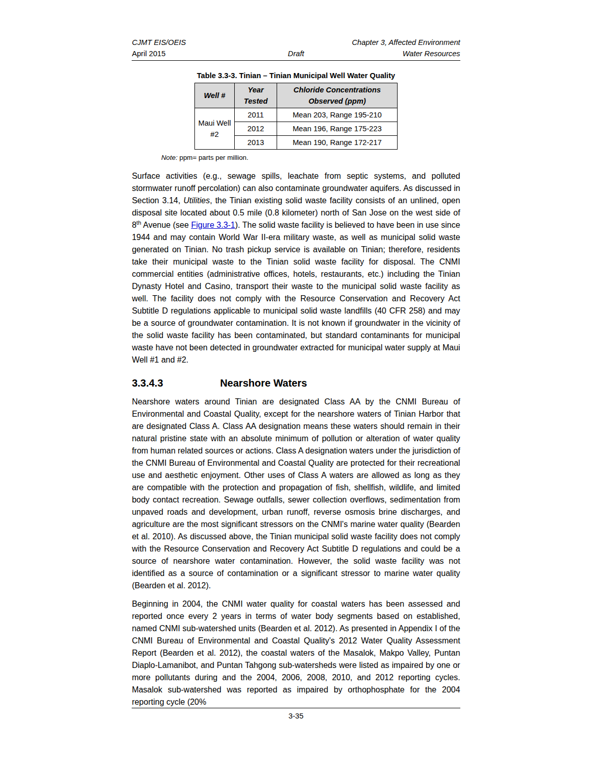| CJMT EIS/OEIS | | Chapter 3, Affected Environment |
| April 2015 | Draft | Water Resources |
Table 3.3-3. Tinian – Tinian Municipal Well Water Quality
| Well # | Year Tested | Chloride Concentrations Observed (ppm) |
| --- | --- | --- |
| Maui Well #2 | 2011 | Mean 203, Range 195-210 |
| 2012 | Mean 196, Range 175-223 |
| 2013 | Mean 190, Range 172-217 |
Note: ppm= parts per million.
Surface activities (e.g., sewage spills, leachate from septic systems, and polluted stormwater runoff percolation) can also contaminate groundwater aquifers. As discussed in Section 3.14, Utilities, the Tinian existing solid waste facility consists of an unlined, open disposal site located about 0.5 mile (0.8 kilometer) north of San Jose on the west side of 8th Avenue (see Figure 3.3-1). The solid waste facility is believed to have been in use since 1944 and may contain World War II-era military waste, as well as municipal solid waste generated on Tinian. No trash pickup service is available on Tinian; therefore, residents take their municipal waste to the Tinian solid waste facility for disposal. The CNMI commercial entities (administrative offices, hotels, restaurants, etc.) including the Tinian Dynasty Hotel and Casino, transport their waste to the municipal solid waste facility as well. The facility does not comply with the Resource Conservation and Recovery Act Subtitle D regulations applicable to municipal solid waste landfills (40 CFR 258) and may be a source of groundwater contamination. It is not known if groundwater in the vicinity of the solid waste facility has been contaminated, but standard contaminants for municipal waste have not been detected in groundwater extracted for municipal water supply at Maui Well #1 and #2.
3.3.4.3 Nearshore Waters
Nearshore waters around Tinian are designated Class AA by the CNMI Bureau of Environmental and Coastal Quality, except for the nearshore waters of Tinian Harbor that are designated Class A. Class AA designation means these waters should remain in their natural pristine state with an absolute minimum of pollution or alteration of water quality from human related sources or actions. Class A designation waters under the jurisdiction of the CNMI Bureau of Environmental and Coastal Quality are protected for their recreational use and aesthetic enjoyment. Other uses of Class A waters are allowed as long as they are compatible with the protection and propagation of fish, shellfish, wildlife, and limited body contact recreation. Sewage outfalls, sewer collection overflows, sedimentation from unpaved roads and development, urban runoff, reverse osmosis brine discharges, and agriculture are the most significant stressors on the CNMI's marine water quality (Bearden et al. 2010). As discussed above, the Tinian municipal solid waste facility does not comply with the Resource Conservation and Recovery Act Subtitle D regulations and could be a source of nearshore water contamination. However, the solid waste facility was not identified as a source of contamination or a significant stressor to marine water quality (Bearden et al. 2012).
Beginning in 2004, the CNMI water quality for coastal waters has been assessed and reported once every 2 years in terms of water body segments based on established, named CNMI sub-watershed units (Bearden et al. 2012). As presented in Appendix I of the CNMI Bureau of Environmental and Coastal Quality's 2012 Water Quality Assessment Report (Bearden et al. 2012), the coastal waters of the Masalok, Makpo Valley, Puntan Diaplo-Lamanibot, and Puntan Tahgong sub-watersheds were listed as impaired by one or more pollutants during and the 2004, 2006, 2008, 2010, and 2012 reporting cycles. Masalok sub-watershed was reported as impaired by orthophosphate for the 2004 reporting cycle (20%
3-35